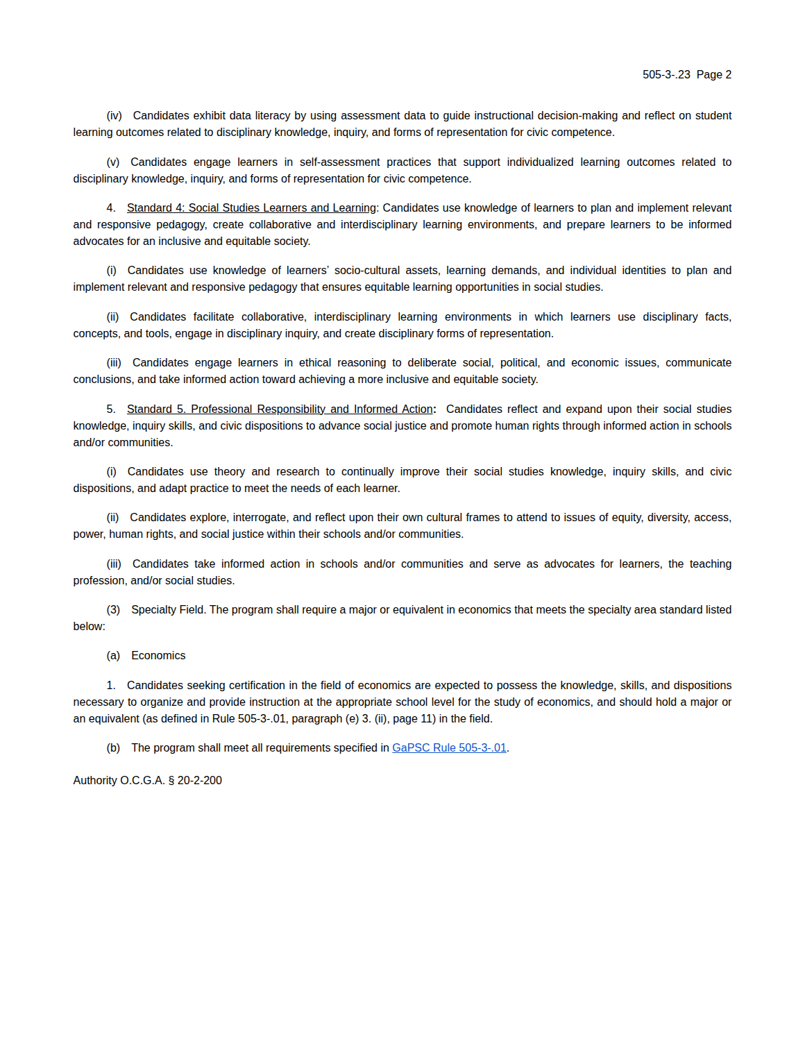505-3-.23 Page 2
(iv) Candidates exhibit data literacy by using assessment data to guide instructional decision-making and reflect on student learning outcomes related to disciplinary knowledge, inquiry, and forms of representation for civic competence.
(v) Candidates engage learners in self-assessment practices that support individualized learning outcomes related to disciplinary knowledge, inquiry, and forms of representation for civic competence.
4. Standard 4: Social Studies Learners and Learning: Candidates use knowledge of learners to plan and implement relevant and responsive pedagogy, create collaborative and interdisciplinary learning environments, and prepare learners to be informed advocates for an inclusive and equitable society.
(i) Candidates use knowledge of learners’ socio-cultural assets, learning demands, and individual identities to plan and implement relevant and responsive pedagogy that ensures equitable learning opportunities in social studies.
(ii) Candidates facilitate collaborative, interdisciplinary learning environments in which learners use disciplinary facts, concepts, and tools, engage in disciplinary inquiry, and create disciplinary forms of representation.
(iii) Candidates engage learners in ethical reasoning to deliberate social, political, and economic issues, communicate conclusions, and take informed action toward achieving a more inclusive and equitable society.
5. Standard 5. Professional Responsibility and Informed Action: Candidates reflect and expand upon their social studies knowledge, inquiry skills, and civic dispositions to advance social justice and promote human rights through informed action in schools and/or communities.
(i) Candidates use theory and research to continually improve their social studies knowledge, inquiry skills, and civic dispositions, and adapt practice to meet the needs of each learner.
(ii) Candidates explore, interrogate, and reflect upon their own cultural frames to attend to issues of equity, diversity, access, power, human rights, and social justice within their schools and/or communities.
(iii) Candidates take informed action in schools and/or communities and serve as advocates for learners, the teaching profession, and/or social studies.
(3) Specialty Field. The program shall require a major or equivalent in economics that meets the specialty area standard listed below:
(a) Economics
1. Candidates seeking certification in the field of economics are expected to possess the knowledge, skills, and dispositions necessary to organize and provide instruction at the appropriate school level for the study of economics, and should hold a major or an equivalent (as defined in Rule 505-3-.01, paragraph (e) 3. (ii), page 11) in the field.
(b) The program shall meet all requirements specified in GaPSC Rule 505-3-.01.
Authority O.C.G.A. § 20-2-200